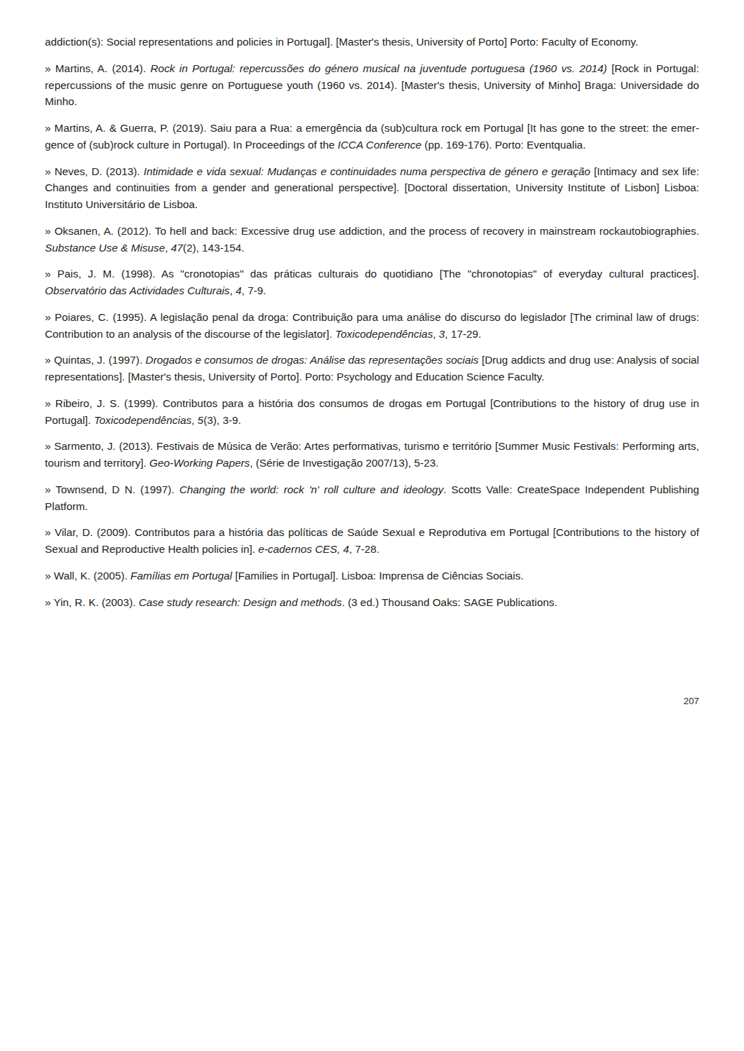addiction(s): Social representations and policies in Portugal]. [Master's thesis, University of Porto] Porto: Faculty of Economy.
» Martins, A. (2014). Rock in Portugal: repercussões do género musical na juventude portuguesa (1960 vs. 2014) [Rock in Portugal: repercussions of the music genre on Portuguese youth (1960 vs. 2014). [Master's thesis, University of Minho] Braga: Universidade do Minho.
» Martins, A. & Guerra, P. (2019). Saiu para a Rua: a emergência da (sub)cultura rock em Portugal [It has gone to the street: the emergence of (sub)rock culture in Portugal). In Proceedings of the ICCA Conference (pp. 169-176). Porto: Eventqualia.
» Neves, D. (2013). Intimidade e vida sexual: Mudanças e continuidades numa perspectiva de género e geração [Intimacy and sex life: Changes and continuities from a gender and generational perspective]. [Doctoral dissertation, University Institute of Lisbon] Lisboa: Instituto Universitário de Lisboa.
» Oksanen, A. (2012). To hell and back: Excessive drug use addiction, and the process of recovery in mainstream rockautobiographies. Substance Use & Misuse, 47(2), 143-154.
» Pais, J. M. (1998). As "cronotopias" das práticas culturais do quotidiano [The "chronotopias" of everyday cultural practices]. Observatório das Actividades Culturais, 4, 7-9.
» Poiares, C. (1995). A legislação penal da droga: Contribuição para uma análise do discurso do legislador [The criminal law of drugs: Contribution to an analysis of the discourse of the legislator]. Toxicodependências, 3, 17-29.
» Quintas, J. (1997). Drogados e consumos de drogas: Análise das representações sociais [Drug addicts and drug use: Analysis of social representations]. [Master's thesis, University of Porto]. Porto: Psychology and Education Science Faculty.
» Ribeiro, J. S. (1999). Contributos para a história dos consumos de drogas em Portugal [Contributions to the history of drug use in Portugal]. Toxicodependências, 5(3), 3-9.
» Sarmento, J. (2013). Festivais de Música de Verão: Artes performativas, turismo e território [Summer Music Festivals: Performing arts, tourism and territory]. Geo-Working Papers, (Série de Investigação 2007/13), 5-23.
» Townsend, D N. (1997). Changing the world: rock 'n' roll culture and ideology. Scotts Valle: CreateSpace Independent Publishing Platform.
» Vilar, D. (2009). Contributos para a história das políticas de Saúde Sexual e Reprodutiva em Portugal [Contributions to the history of Sexual and Reproductive Health policies in]. e-cadernos CES, 4, 7-28.
» Wall, K. (2005). Famílias em Portugal [Families in Portugal]. Lisboa: Imprensa de Ciências Sociais.
» Yin, R. K. (2003). Case study research: Design and methods. (3 ed.) Thousand Oaks: SAGE Publications.
207